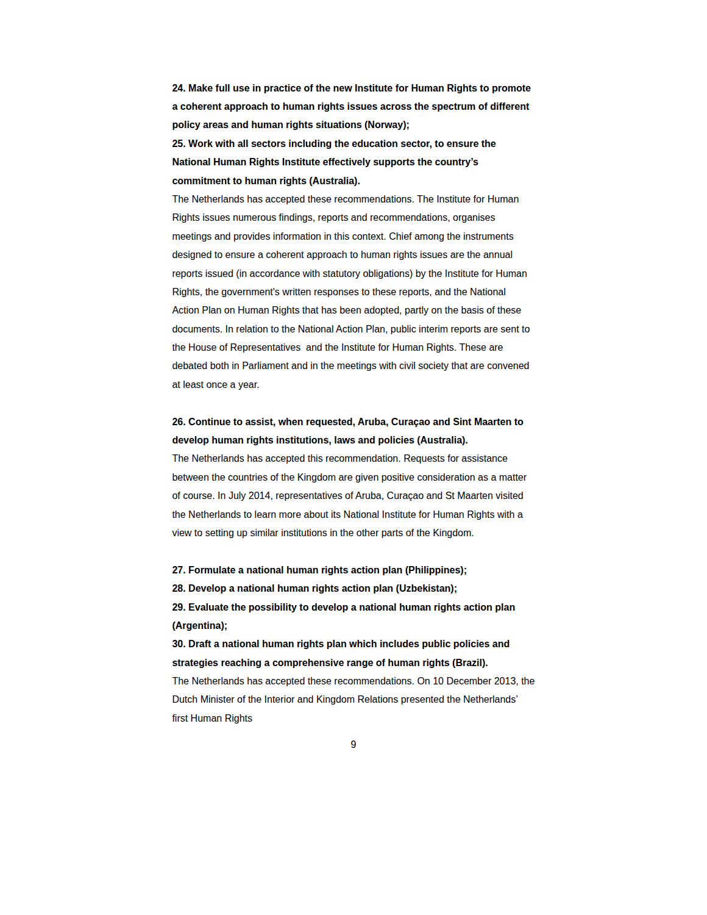24. Make full use in practice of the new Institute for Human Rights to promote a coherent approach to human rights issues across the spectrum of different policy areas and human rights situations (Norway);
25. Work with all sectors including the education sector, to ensure the National Human Rights Institute effectively supports the country’s commitment to human rights (Australia).
The Netherlands has accepted these recommendations. The Institute for Human Rights issues numerous findings, reports and recommendations, organises meetings and provides information in this context. Chief among the instruments designed to ensure a coherent approach to human rights issues are the annual reports issued (in accordance with statutory obligations) by the Institute for Human Rights, the government's written responses to these reports, and the National Action Plan on Human Rights that has been adopted, partly on the basis of these documents. In relation to the National Action Plan, public interim reports are sent to the House of Representatives and the Institute for Human Rights. These are debated both in Parliament and in the meetings with civil society that are convened at least once a year.
26. Continue to assist, when requested, Aruba, Curaçao and Sint Maarten to develop human rights institutions, laws and policies (Australia).
The Netherlands has accepted this recommendation. Requests for assistance between the countries of the Kingdom are given positive consideration as a matter of course. In July 2014, representatives of Aruba, Curaçao and St Maarten visited the Netherlands to learn more about its National Institute for Human Rights with a view to setting up similar institutions in the other parts of the Kingdom.
27. Formulate a national human rights action plan (Philippines);
28. Develop a national human rights action plan (Uzbekistan);
29. Evaluate the possibility to develop a national human rights action plan (Argentina);
30. Draft a national human rights plan which includes public policies and strategies reaching a comprehensive range of human rights (Brazil).
The Netherlands has accepted these recommendations. On 10 December 2013, the Dutch Minister of the Interior and Kingdom Relations presented the Netherlands’ first Human Rights
9